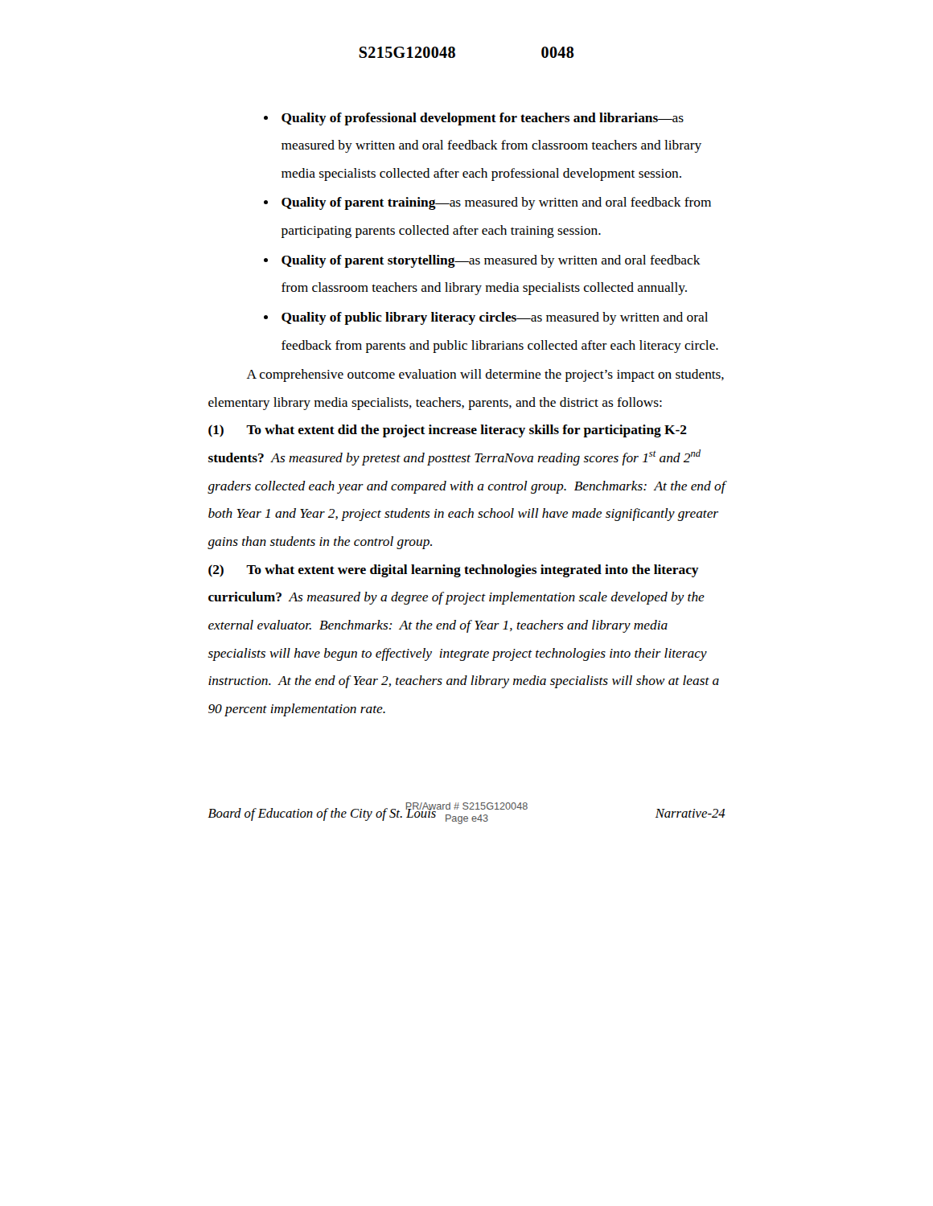S215G1200480048
Quality of professional development for teachers and librarians—as measured by written and oral feedback from classroom teachers and library media specialists collected after each professional development session.
Quality of parent training—as measured by written and oral feedback from participating parents collected after each training session.
Quality of parent storytelling—as measured by written and oral feedback from classroom teachers and library media specialists collected annually.
Quality of public library literacy circles—as measured by written and oral feedback from parents and public librarians collected after each literacy circle.
A comprehensive outcome evaluation will determine the project’s impact on students, elementary library media specialists, teachers, parents, and the district as follows:
(1) To what extent did the project increase literacy skills for participating K-2 students? As measured by pretest and posttest TerraNova reading scores for 1st and 2nd graders collected each year and compared with a control group. Benchmarks: At the end of both Year 1 and Year 2, project students in each school will have made significantly greater gains than students in the control group.
(2) To what extent were digital learning technologies integrated into the literacy curriculum? As measured by a degree of project implementation scale developed by the external evaluator. Benchmarks: At the end of Year 1, teachers and library media specialists will have begun to effectively integrate project technologies into their literacy instruction. At the end of Year 2, teachers and library media specialists will show at least a 90 percent implementation rate.
Board of Education of the City of St. Louis Narrative-24
PR/Award # S215G120048
Page e43